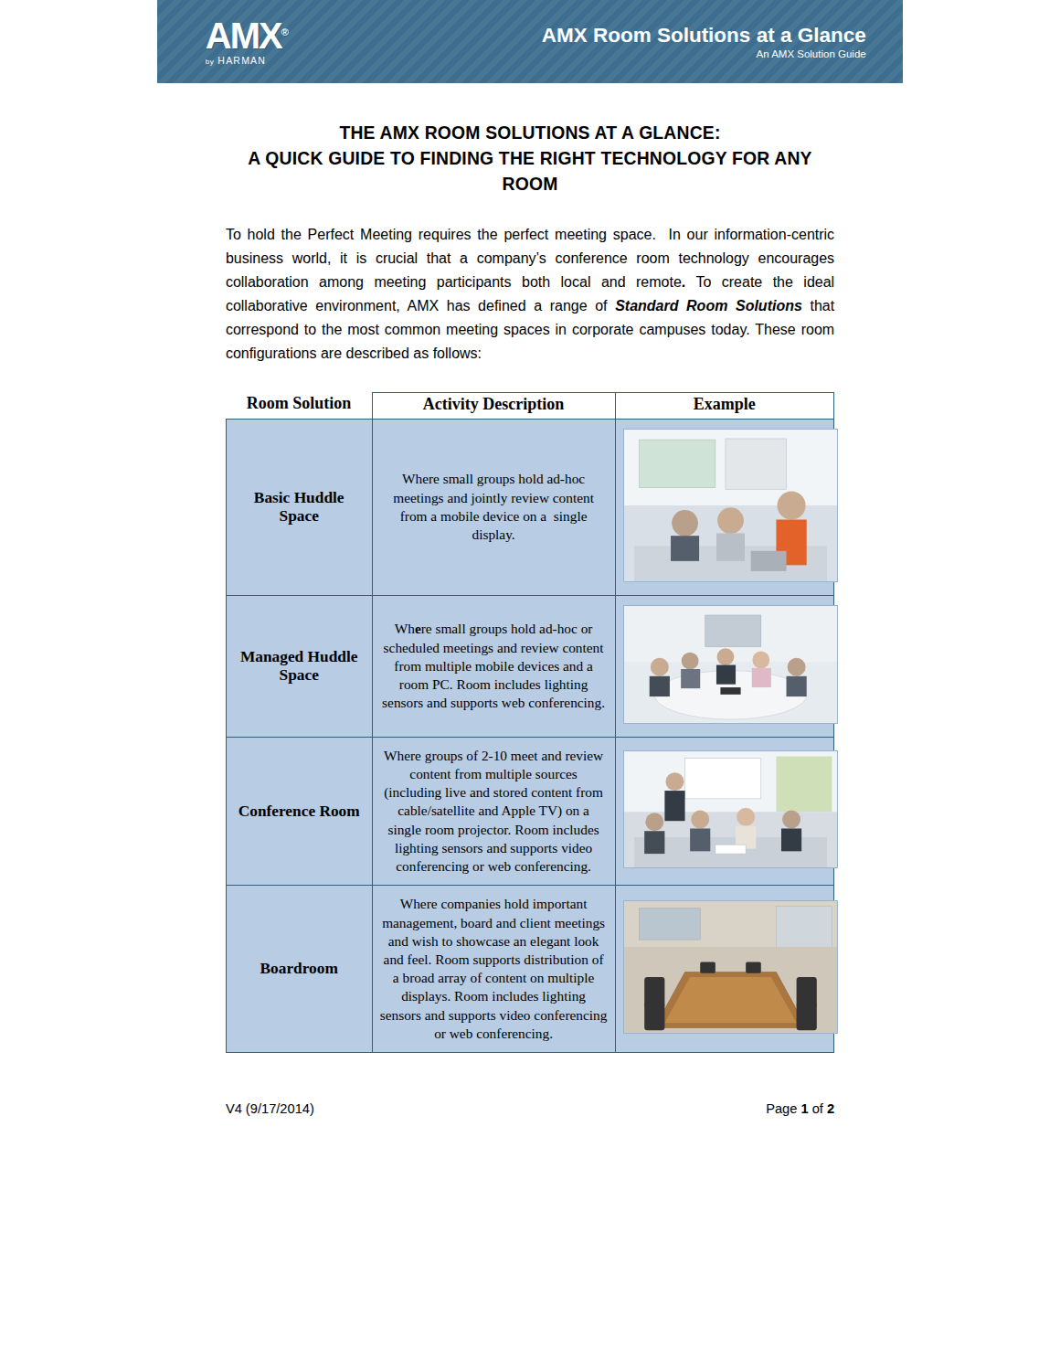AMX®
by HARMAN
AMX Room Solutions at a Glance
An AMX Solution Guide
THE AMX ROOM SOLUTIONS AT A GLANCE:
A QUICK GUIDE TO FINDING THE RIGHT TECHNOLOGY FOR ANY ROOM
To hold the Perfect Meeting requires the perfect meeting space. In our information-centric business world, it is crucial that a company’s conference room technology encourages collaboration among meeting participants both local and remote. To create the ideal collaborative environment, AMX has defined a range of Standard Room Solutions that correspond to the most common meeting spaces in corporate campuses today. These room configurations are described as follows:
| Room Solution | Activity Description | Example |
| --- | --- | --- |
| Basic Huddle Space | Where small groups hold ad-hoc meetings and jointly review content from a mobile device on a single display. | |
| Managed Huddle Space | Wh e re small groups hold ad-hoc or scheduled meetings and review content from multiple mobile devices and a room PC. Room includes lighting sensors and supports web conferencing. | |
| Conference Room | Where groups of 2-10 meet and review content from multiple sources (including live and stored content from cable/satellite and Apple TV) on a single room projector. Room includes lighting sensors and supports video conferencing or web conferencing. | |
| Boardroom | Where companies hold important management, board and client meetings and wish to showcase an elegant look and feel. Room supports distribution of a broad array of content on multiple displays. Room includes lighting sensors and supports video conferencing or web conferencing. | |
V4 (9/17/2014)
Page 1 of 2